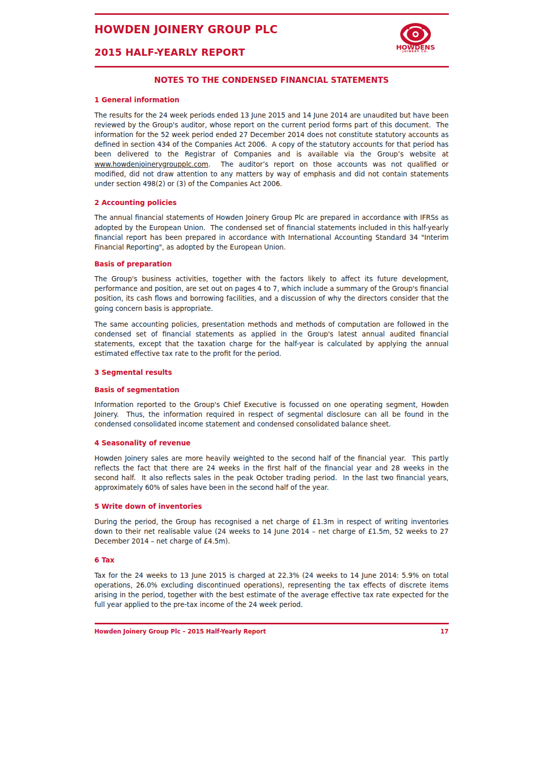HOWDEN JOINERY GROUP PLC
2015 HALF-YEARLY REPORT
HOWDENS JOINERY CO.
NOTES TO THE CONDENSED FINANCIAL STATEMENTS
1 General information
The results for the 24 week periods ended 13 June 2015 and 14 June 2014 are unaudited but have been reviewed by the Group's auditor, whose report on the current period forms part of this document. The information for the 52 week period ended 27 December 2014 does not constitute statutory accounts as defined in section 434 of the Companies Act 2006. A copy of the statutory accounts for that period has been delivered to the Registrar of Companies and is available via the Group’s website at www.howdenjoinerygroupplc.com. The auditor’s report on those accounts was not qualified or modified, did not draw attention to any matters by way of emphasis and did not contain statements under section 498(2) or (3) of the Companies Act 2006.
2 Accounting policies
The annual financial statements of Howden Joinery Group Plc are prepared in accordance with IFRSs as adopted by the European Union. The condensed set of financial statements included in this half-yearly financial report has been prepared in accordance with International Accounting Standard 34 "Interim Financial Reporting", as adopted by the European Union.
Basis of preparation
The Group's business activities, together with the factors likely to affect its future development, performance and position, are set out on pages 4 to 7, which include a summary of the Group's financial position, its cash flows and borrowing facilities, and a discussion of why the directors consider that the going concern basis is appropriate.
The same accounting policies, presentation methods and methods of computation are followed in the condensed set of financial statements as applied in the Group's latest annual audited financial statements, except that the taxation charge for the half-year is calculated by applying the annual estimated effective tax rate to the profit for the period.
3 Segmental results
Basis of segmentation
Information reported to the Group's Chief Executive is focussed on one operating segment, Howden Joinery. Thus, the information required in respect of segmental disclosure can all be found in the condensed consolidated income statement and condensed consolidated balance sheet.
4 Seasonality of revenue
Howden Joinery sales are more heavily weighted to the second half of the financial year. This partly reflects the fact that there are 24 weeks in the first half of the financial year and 28 weeks in the second half. It also reflects sales in the peak October trading period. In the last two financial years, approximately 60% of sales have been in the second half of the year.
5 Write down of inventories
During the period, the Group has recognised a net charge of £1.3m in respect of writing inventories down to their net realisable value (24 weeks to 14 June 2014 – net charge of £1.5m, 52 weeks to 27 December 2014 – net charge of £4.5m).
6 Tax
Tax for the 24 weeks to 13 June 2015 is charged at 22.3% (24 weeks to 14 June 2014: 5.9% on total operations, 26.0% excluding discontinued operations), representing the tax effects of discrete items arising in the period, together with the best estimate of the average effective tax rate expected for the full year applied to the pre-tax income of the 24 week period.
Howden Joinery Group Plc – 2015 Half-Yearly Report
17